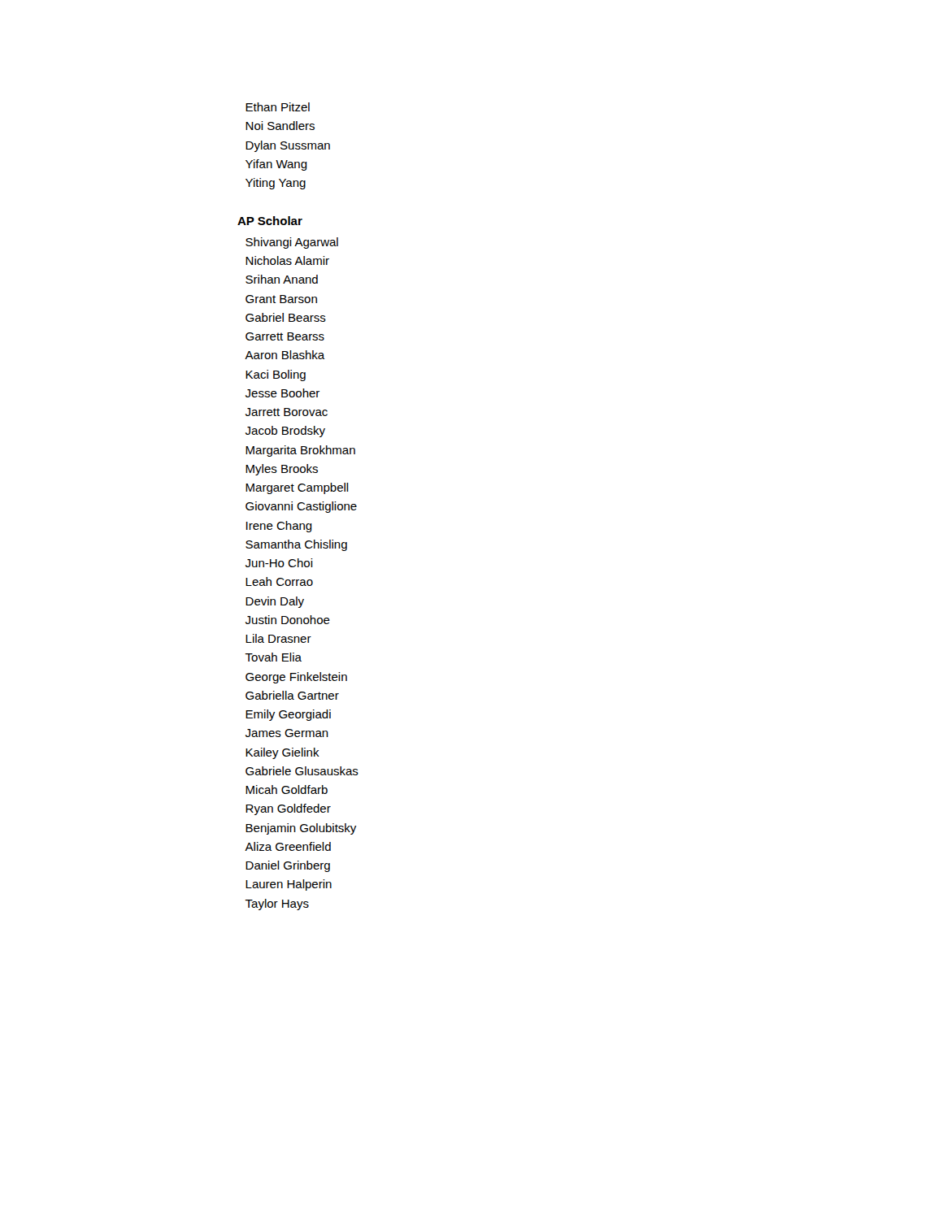Ethan Pitzel
Noi Sandlers
Dylan Sussman
Yifan Wang
Yiting Yang
AP Scholar
Shivangi Agarwal
Nicholas Alamir
Srihan Anand
Grant Barson
Gabriel Bearss
Garrett Bearss
Aaron Blashka
Kaci Boling
Jesse Booher
Jarrett Borovac
Jacob Brodsky
Margarita Brokhman
Myles Brooks
Margaret Campbell
Giovanni Castiglione
Irene Chang
Samantha Chisling
Jun-Ho Choi
Leah Corrao
Devin Daly
Justin Donohoe
Lila Drasner
Tovah Elia
George Finkelstein
Gabriella Gartner
Emily Georgiadi
James German
Kailey Gielink
Gabriele Glusauskas
Micah Goldfarb
Ryan Goldfeder
Benjamin Golubitsky
Aliza Greenfield
Daniel Grinberg
Lauren Halperin
Taylor Hays